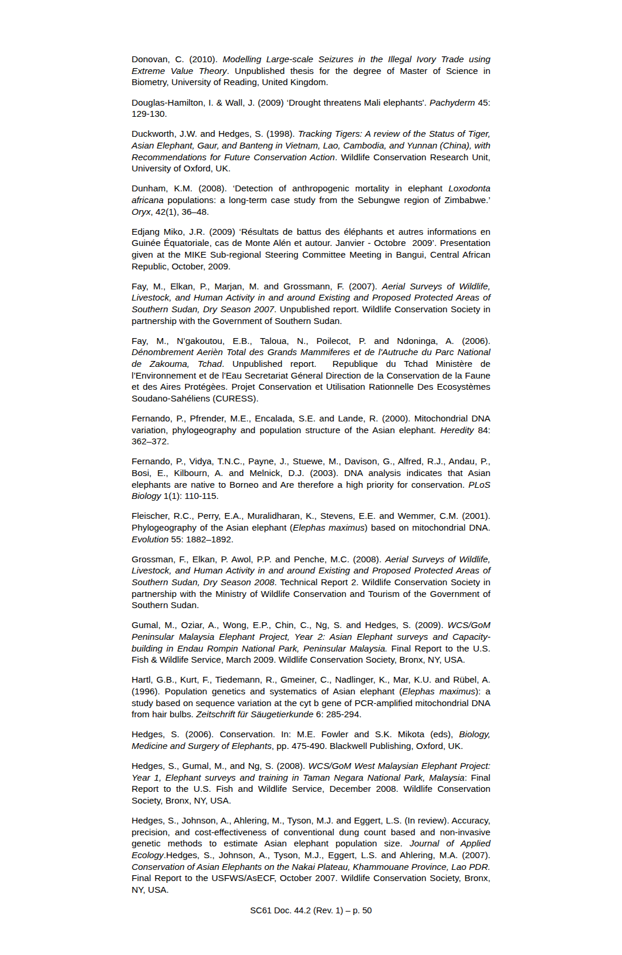Donovan, C. (2010). Modelling Large-scale Seizures in the Illegal Ivory Trade using Extreme Value Theory. Unpublished thesis for the degree of Master of Science in Biometry, University of Reading, United Kingdom.
Douglas-Hamilton, I. & Wall, J. (2009) ‘Drought threatens Mali elephants'. Pachyderm 45: 129-130.
Duckworth, J.W. and Hedges, S. (1998). Tracking Tigers: A review of the Status of Tiger, Asian Elephant, Gaur, and Banteng in Vietnam, Lao, Cambodia, and Yunnan (China), with Recommendations for Future Conservation Action. Wildlife Conservation Research Unit, University of Oxford, UK.
Dunham, K.M. (2008). ‘Detection of anthropogenic mortality in elephant Loxodonta africana populations: a long-term case study from the Sebungwe region of Zimbabwe.’ Oryx, 42(1), 36–48.
Edjang Miko, J.R. (2009) ‘Résultats de battus des éléphants et autres informations en Guinée Équatoriale, cas de Monte Alén et autour. Janvier - Octobre 2009’. Presentation given at the MIKE Sub-regional Steering Committee Meeting in Bangui, Central African Republic, October, 2009.
Fay, M., Elkan, P., Marjan, M. and Grossmann, F. (2007). Aerial Surveys of Wildlife, Livestock, and Human Activity in and around Existing and Proposed Protected Areas of Southern Sudan, Dry Season 2007. Unpublished report. Wildlife Conservation Society in partnership with the Government of Southern Sudan.
Fay, M., N’gakoutou, E.B., Taloua, N., Poilecot, P. and Ndoninga, A. (2006). Dénombrement Aerièn Total des Grands Mammiferes et de l'Autruche du Parc National de Zakouma, Tchad. Unpublished report. Republique du Tchad Ministère de l’Environnement et de l'Eau Secretariat Géneral Direction de la Conservation de la Faune et des Aires Protégèes. Projet Conservation et Utilisation Rationnelle Des Ecosystèmes Soudano-Sahéliens (CURESS).
Fernando, P., Pfrender, M.E., Encalada, S.E. and Lande, R. (2000). Mitochondrial DNA variation, phylogeography and population structure of the Asian elephant. Heredity 84: 362–372.
Fernando, P., Vidya, T.N.C., Payne, J., Stuewe, M., Davison, G., Alfred, R.J., Andau, P., Bosi, E., Kilbourn, A. and Melnick, D.J. (2003). DNA analysis indicates that Asian elephants are native to Borneo and Are therefore a high priority for conservation. PLoS Biology 1(1): 110-115.
Fleischer, R.C., Perry, E.A., Muralidharan, K., Stevens, E.E. and Wemmer, C.M. (2001). Phylogeography of the Asian elephant (Elephas maximus) based on mitochondrial DNA. Evolution 55: 1882–1892.
Grossman, F., Elkan, P. Awol, P.P. and Penche, M.C. (2008). Aerial Surveys of Wildlife, Livestock, and Human Activity in and around Existing and Proposed Protected Areas of Southern Sudan, Dry Season 2008. Technical Report 2. Wildlife Conservation Society in partnership with the Ministry of Wildlife Conservation and Tourism of the Government of Southern Sudan.
Gumal, M., Oziar, A., Wong, E.P., Chin, C., Ng, S. and Hedges, S. (2009). WCS/GoM Peninsular Malaysia Elephant Project, Year 2: Asian Elephant surveys and Capacity-building in Endau Rompin National Park, Peninsular Malaysia. Final Report to the U.S. Fish & Wildlife Service, March 2009. Wildlife Conservation Society, Bronx, NY, USA.
Hartl, G.B., Kurt, F., Tiedemann, R., Gmeiner, C., Nadlinger, K., Mar, K.U. and Rübel, A. (1996). Population genetics and systematics of Asian elephant (Elephas maximus): a study based on sequence variation at the cyt b gene of PCR-amplified mitochondrial DNA from hair bulbs. Zeitschrift für Säugetierkunde 6: 285-294.
Hedges, S. (2006). Conservation. In: M.E. Fowler and S.K. Mikota (eds), Biology, Medicine and Surgery of Elephants, pp. 475-490. Blackwell Publishing, Oxford, UK.
Hedges, S., Gumal, M., and Ng, S. (2008). WCS/GoM West Malaysian Elephant Project: Year 1, Elephant surveys and training in Taman Negara National Park, Malaysia: Final Report to the U.S. Fish and Wildlife Service, December 2008. Wildlife Conservation Society, Bronx, NY, USA.
Hedges, S., Johnson, A., Ahlering, M., Tyson, M.J. and Eggert, L.S. (In review). Accuracy, precision, and cost-effectiveness of conventional dung count based and non-invasive genetic methods to estimate Asian elephant population size. Journal of Applied Ecology.Hedges, S., Johnson, A., Tyson, M.J., Eggert, L.S. and Ahlering, M.A. (2007). Conservation of Asian Elephants on the Nakai Plateau, Khammouane Province, Lao PDR. Final Report to the USFWS/AsECF, October 2007. Wildlife Conservation Society, Bronx, NY, USA.
SC61 Doc. 44.2 (Rev. 1) – p. 50